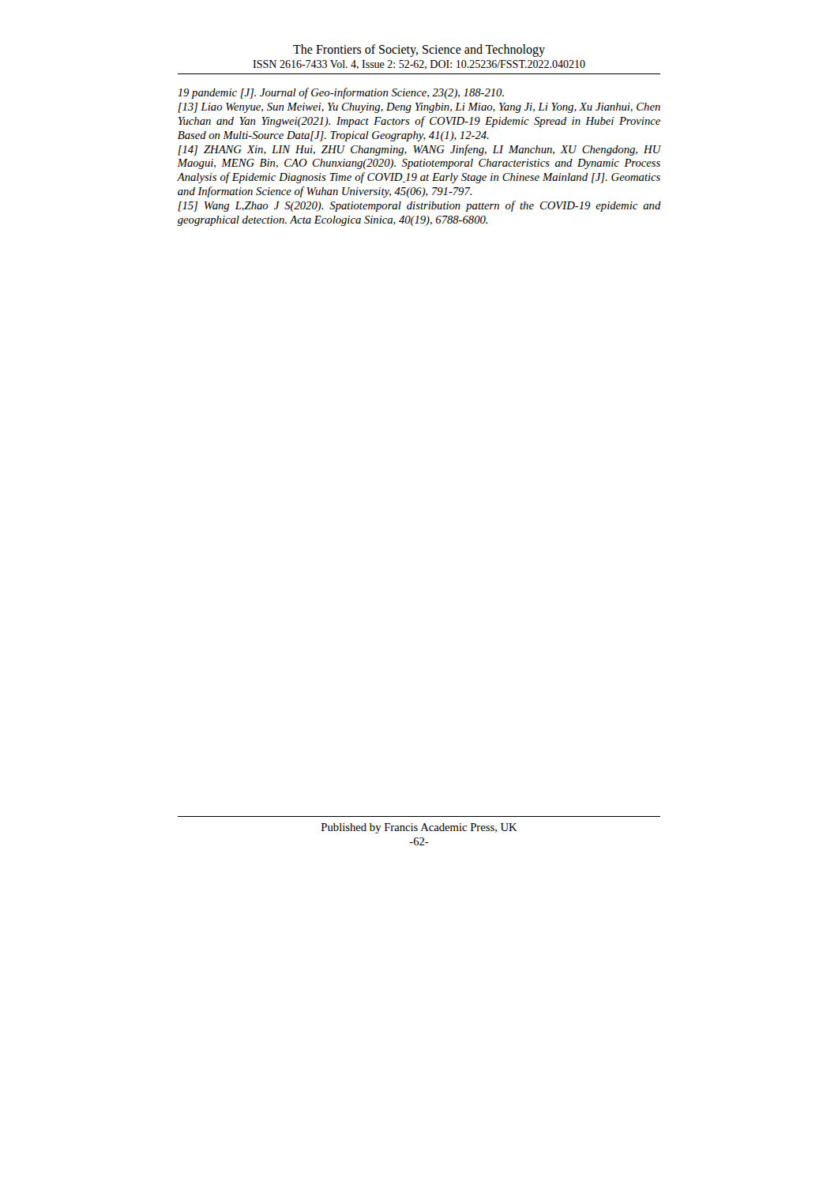The Frontiers of Society, Science and Technology
ISSN 2616-7433 Vol. 4, Issue 2: 52-62, DOI: 10.25236/FSST.2022.040210
19 pandemic [J]. Journal of Geo-information Science, 23(2), 188-210.
[13] Liao Wenyue, Sun Meiwei, Yu Chuying, Deng Yingbin, Li Miao, Yang Ji, Li Yong, Xu Jianhui, Chen Yuchan and Yan Yingwei(2021). Impact Factors of COVID-19 Epidemic Spread in Hubei Province Based on Multi-Source Data[J]. Tropical Geography, 41(1), 12-24.
[14] ZHANG Xin, LIN Hui, ZHU Changming, WANG Jinfeng, LI Manchun, XU Chengdong, HU Maogui, MENG Bin, CAO Chunxiang(2020). Spatiotemporal Characteristics and Dynamic Process Analysis of Epidemic Diagnosis Time of COVID-19 at Early Stage in Chinese Mainland [J]. Geomatics and Information Science of Wuhan University, 45(06), 791-797.
[15] Wang L,Zhao J S(2020). Spatiotemporal distribution pattern of the COVID-19 epidemic and geographical detection. Acta Ecologica Sinica, 40(19), 6788-6800.
Published by Francis Academic Press, UK
-62-